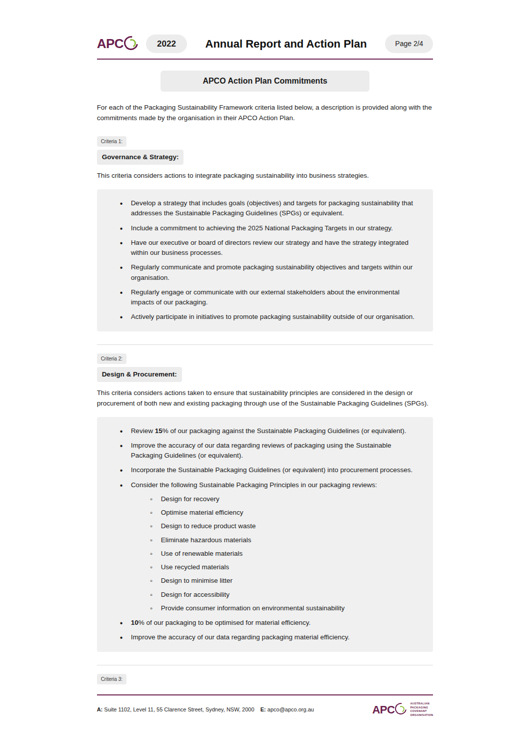APC
2022
Annual Report and Action Plan
Page 2/4
APCO Action Plan Commitments
For each of the Packaging Sustainability Framework criteria listed below, a description is provided along with the commitments made by the organisation in their APCO Action Plan.
Criteria 1:
Governance & Strategy:
This criteria considers actions to integrate packaging sustainability into business strategies.
Develop a strategy that includes goals (objectives) and targets for packaging sustainability that addresses the Sustainable Packaging Guidelines (SPGs) or equivalent.
Include a commitment to achieving the 2025 National Packaging Targets in our strategy.
Have our executive or board of directors review our strategy and have the strategy integrated within our business processes.
Regularly communicate and promote packaging sustainability objectives and targets within our organisation.
Regularly engage or communicate with our external stakeholders about the environmental impacts of our packaging.
Actively participate in initiatives to promote packaging sustainability outside of our organisation.
Criteria 2:
Design & Procurement:
This criteria considers actions taken to ensure that sustainability principles are considered in the design or procurement of both new and existing packaging through use of the Sustainable Packaging Guidelines (SPGs).
Review 15% of our packaging against the Sustainable Packaging Guidelines (or equivalent).
Improve the accuracy of our data regarding reviews of packaging using the Sustainable Packaging Guidelines (or equivalent).
Incorporate the Sustainable Packaging Guidelines (or equivalent) into procurement processes.
Consider the following Sustainable Packaging Principles in our packaging reviews:
Design for recovery
Optimise material efficiency
Design to reduce product waste
Eliminate hazardous materials
Use of renewable materials
Use recycled materials
Design to minimise litter
Design for accessibility
Provide consumer information on environmental sustainability
10% of our packaging to be optimised for material efficiency.
Improve the accuracy of our data regarding packaging material efficiency.
Criteria 3:
A: Suite 1102, Level 11, 55 Clarence Street, Sydney, NSW, 2000 E: apco@apco.org.au
APC
Australian
Packaging
Covenant
Organisation